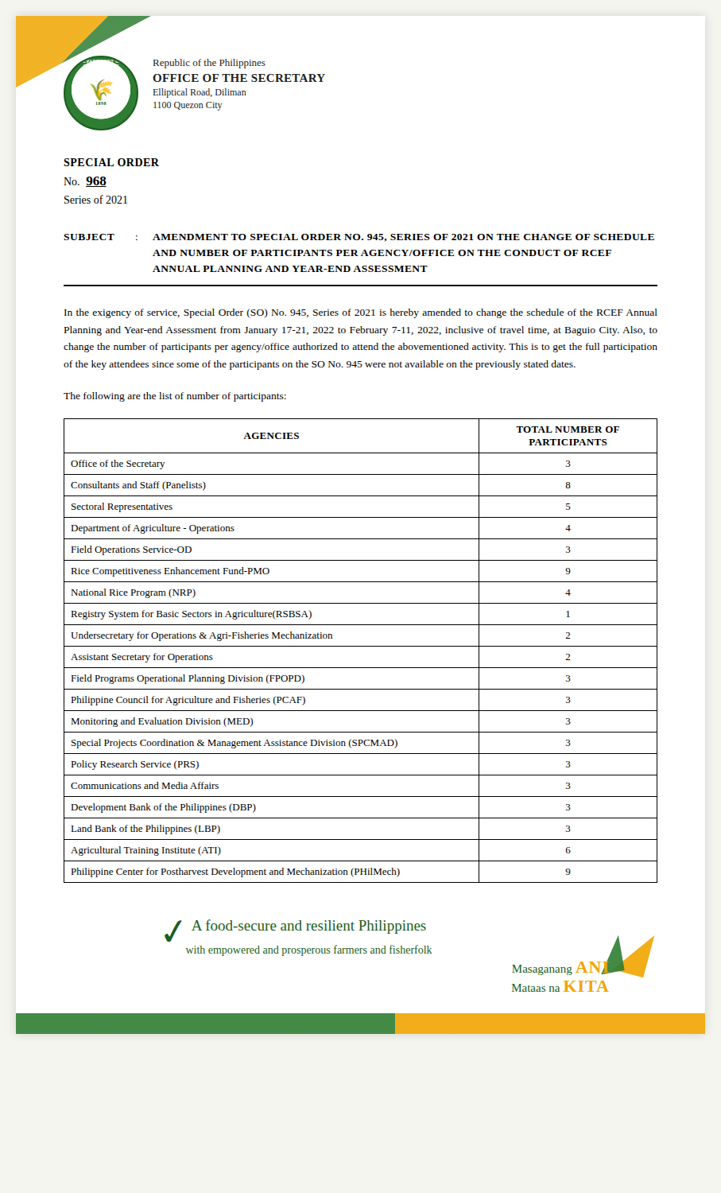DEPARTMENT OF AGRICULTURE
🌾
1898
Republic of the Philippines
OFFICE OF THE SECRETARY
Elliptical Road, Diliman
1100 Quezon City
SPECIAL ORDER
No. 968
Series of 2021
SUBJECT
:
Amendment to Special Order No. 945, Series of 2021 on the Change of Schedule and Number of Participants per Agency/Office on the Conduct of RCEF Annual Planning and Year-End Assessment
In the exigency of service, Special Order (SO) No. 945, Series of 2021 is hereby amended to change the schedule of the RCEF Annual Planning and Year-end Assessment from January 17-21, 2022 to February 7-11, 2022, inclusive of travel time, at Baguio City. Also, to change the number of participants per agency/office authorized to attend the abovementioned activity. This is to get the full participation of the key attendees since some of the participants on the SO No. 945 were not available on the previously stated dates.
The following are the list of number of participants:
| AGENCIES | TOTAL NUMBER OF PARTICIPANTS |
| --- | --- |
| Office of the Secretary | 3 |
| Consultants and Staff (Panelists) | 8 |
| Sectoral Representatives | 5 |
| Department of Agriculture - Operations | 4 |
| Field Operations Service-OD | 3 |
| Rice Competitiveness Enhancement Fund-PMO | 9 |
| National Rice Program (NRP) | 4 |
| Registry System for Basic Sectors in Agriculture(RSBSA) | 1 |
| Undersecretary for Operations & Agri-Fisheries Mechanization | 2 |
| Assistant Secretary for Operations | 2 |
| Field Programs Operational Planning Division (FPOPD) | 3 |
| Philippine Council for Agriculture and Fisheries (PCAF) | 3 |
| Monitoring and Evaluation Division (MED) | 3 |
| Special Projects Coordination & Management Assistance Division (SPCMAD) | 3 |
| Policy Research Service (PRS) | 3 |
| Communications and Media Affairs | 3 |
| Development Bank of the Philippines (DBP) | 3 |
| Land Bank of the Philippines (LBP) | 3 |
| Agricultural Training Institute (ATI) | 6 |
| Philippine Center for Postharvest Development and Mechanization (PHilMech) | 9 |
✓
A food-secure and resilient Philippines
with empowered and prosperous farmers and fisherfolk
Masaganang ANI
Mataas na KITA